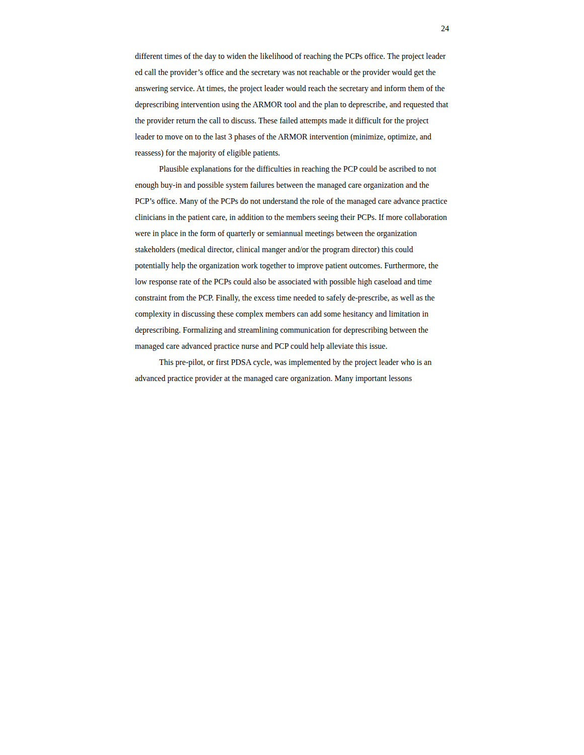24
different times of the day to widen the likelihood of reaching the PCPs office. The project leader ed call the provider’s office and the secretary was not reachable or the provider would get the answering service. At times, the project leader would reach the secretary and inform them of the deprescribing intervention using the ARMOR tool and the plan to deprescribe, and requested that the provider return the call to discuss. These failed attempts made it difficult for the project leader to move on to the last 3 phases of the ARMOR intervention (minimize, optimize, and reassess) for the majority of eligible patients.
Plausible explanations for the difficulties in reaching the PCP could be ascribed to not enough buy-in and possible system failures between the managed care organization and the PCP’s office. Many of the PCPs do not understand the role of the managed care advance practice clinicians in the patient care, in addition to the members seeing their PCPs. If more collaboration were in place in the form of quarterly or semiannual meetings between the organization stakeholders (medical director, clinical manger and/or the program director) this could potentially help the organization work together to improve patient outcomes. Furthermore, the low response rate of the PCPs could also be associated with possible high caseload and time constraint from the PCP. Finally, the excess time needed to safely de-prescribe, as well as the complexity in discussing these complex members can add some hesitancy and limitation in deprescribing. Formalizing and streamlining communication for deprescribing between the managed care advanced practice nurse and PCP could help alleviate this issue.
This pre-pilot, or first PDSA cycle, was implemented by the project leader who is an advanced practice provider at the managed care organization. Many important lessons